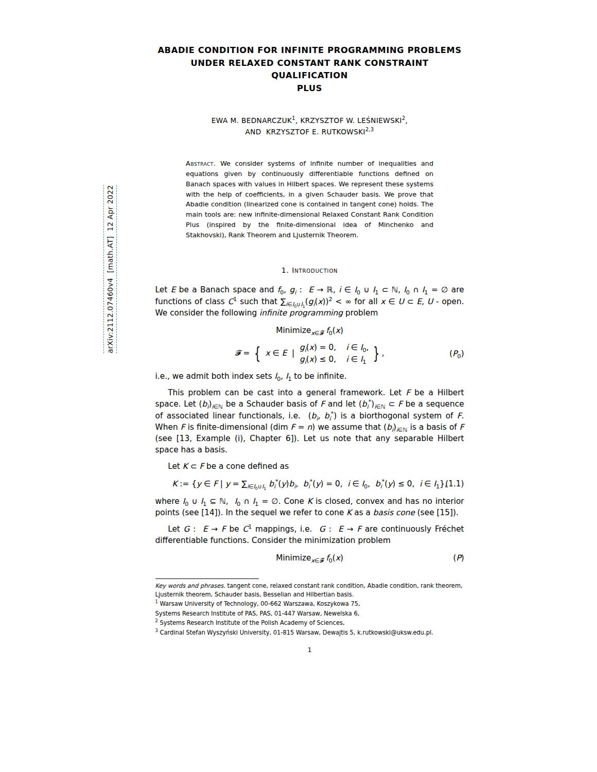arXiv:2112.07460v4 [math.AT] 12 Apr 2022
Abadie condition for infinite programming problems
under relaxed constant rank constraint qualification
plus
EWA M. BEDNARCZUK1, KRZYSZTOF W. LEŚNIEWSKI2,
AND KRZYSZTOF E. RUTKOWSKI2,3
Abstract. We consider systems of infinite number of inequalities and equations given by continuously differentiable functions defined on Banach spaces with values in Hilbert spaces. We represent these systems with the help of coefficients, in a given Schauder basis. We prove that Abadie condition (linearized cone is contained in tangent cone) holds. The main tools are: new infinite-dimensional Relaxed Constant Rank Condition Plus (inspired by the finite-dimensional idea of Minchenko and Stakhovski), Rank Theorem and Ljusternik Theorem.
1. Introduction
Let E be a Banach space and f0, gi : E → ℝ, i ∈ I0 ∪ I1 ⊂ ℕ, I0 ∩ I1 = ∅ are functions of class C1 such that ∑i∈I0∪I1(gi(x))2 < ∞ for all x ∈ U ⊂ E, U - open. We consider the following infinite programming problem
Minimizex∈𝓕 f0(x)
𝓕 = { x ∈ E | gi(x) = 0, i ∈ I0,
gi(x) ≤ 0, i ∈ I1 },
(P0)
i.e., we admit both index sets I0, I1 to be infinite.
This problem can be cast into a general framework. Let F be a Hilbert space. Let (bi)i∈ℕ be a Schauder basis of F and let (bi*)i∈ℕ ⊂ F be a sequence of associated linear functionals, i.e. (bi, bi*) is a biorthogonal system of F. When F is finite-dimensional (dim F = n) we assume that (bi)i∈ℕ is a basis of F (see [13, Example (i), Chapter 6]). Let us note that any separable Hilbert space has a basis.
Let K ⊂ F be a cone defined as
K := {y ∈ F | y = ∑i∈I0∪I1 bi*(y)bi, bi*(y) = 0, i ∈ I0, bi*(y) ≤ 0, i ∈ I1},
(1.1)
where I0 ∪ I1 ⊆ ℕ, I0 ∩ I1 = ∅. Cone K is closed, convex and has no interior points (see [14]). In the sequel we refer to cone K as a basis cone (see [15]).
Let G : E → F be C1 mappings, i.e. G : E → F are continuously Fréchet differentiable functions. Consider the minimization problem
Minimizex∈𝓕 f0(x)
(P)
Key words and phrases. tangent cone, relaxed constant rank condition, Abadie condition, rank theorem, Ljusternik theorem, Schauder basis, Besselian and Hilbertian basis.
1 Warsaw University of Technology, 00-662 Warszawa, Koszykowa 75,
Systems Research Institute of PAS, PAS, 01-447 Warsaw, Newelska 6,
2 Systems Research Institute of the Polish Academy of Sciences,
3 Cardinal Stefan Wyszyński University, 01-815 Warsaw, Dewajtis 5, k.rutkowski@uksw.edu.pl.
1